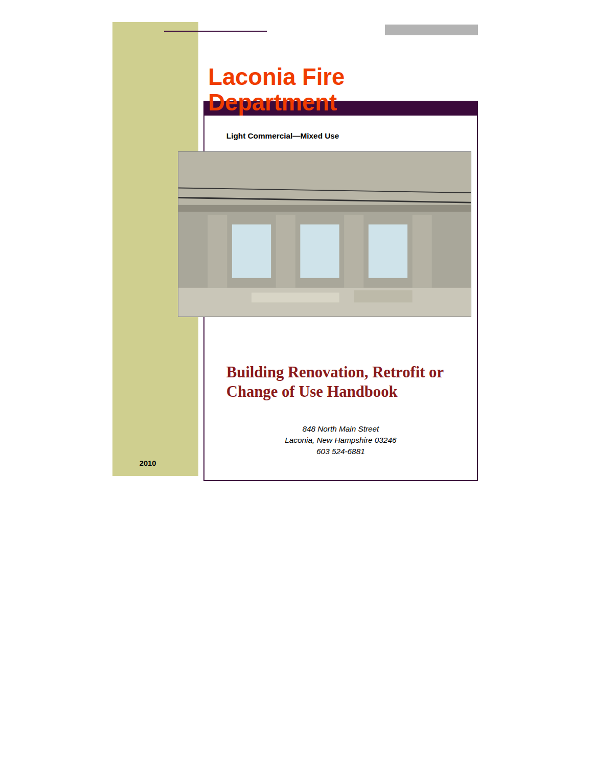Laconia Fire Department
Light Commercial—Mixed Use
Building Renovation, Retrofit or Change of Use Handbook
848 North Main Street
Laconia, New Hampshire 03246
603 524-6881
2010